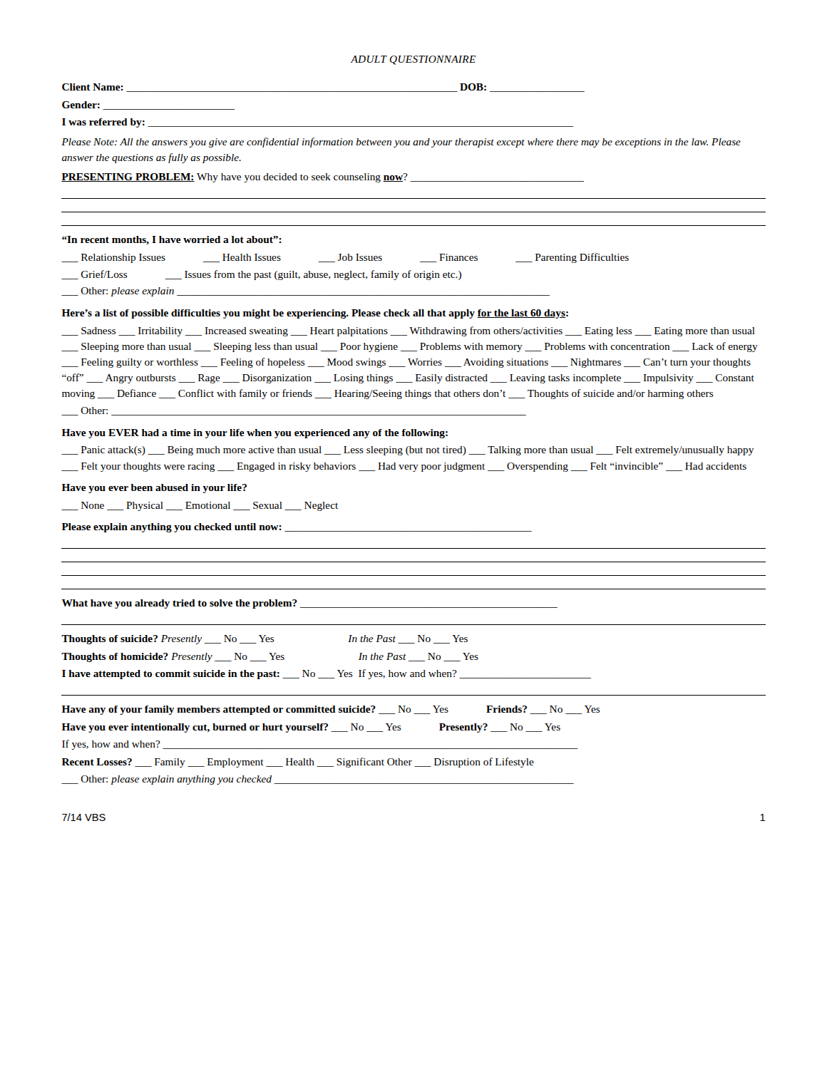ADULT QUESTIONNAIRE
Client Name: _______________________________________________________________ DOB: __________________
Gender: _________________________
I was referred by: _________________________________________________________________________________
Please Note: All the answers you give are confidential information between you and your therapist except where there may be exceptions in the law. Please answer the questions as fully as possible.
PRESENTING PROBLEM: Why have you decided to seek counseling now? _________________________________
“In recent months, I have worried a lot about”:
___ Relationship Issues ___ Health Issues ___ Job Issues ___ Finances ___ Parenting Difficulties
___ Grief/Loss ___ Issues from the past (guilt, abuse, neglect, family of origin etc.)
___ Other: please explain _______________________________________________________________________
Here’s a list of possible difficulties you might be experiencing. Please check all that apply for the last 60 days:
___ Sadness ___ Irritability ___ Increased sweating ___ Heart palpitations ___ Withdrawing from others/activities ___ Eating less ___ Eating more than usual ___ Sleeping more than usual ___ Sleeping less than usual ___ Poor hygiene ___ Problems with memory ___ Problems with concentration ___ Lack of energy ___ Feeling guilty or worthless ___ Feeling of hopeless ___ Mood swings ___ Worries ___ Avoiding situations ___ Nightmares ___ Can’t turn your thoughts “off” ___ Angry outbursts ___ Rage ___ Disorganization ___ Losing things ___ Easily distracted ___ Leaving tasks incomplete ___ Impulsivity ___ Constant moving ___ Defiance ___ Conflict with family or friends ___ Hearing/Seeing things that others don’t ___ Thoughts of suicide and/or harming others
___ Other: _______________________________________________________________________________
Have you EVER had a time in your life when you experienced any of the following:
___ Panic attack(s) ___ Being much more active than usual ___ Less sleeping (but not tired) ___ Talking more than usual ___ Felt extremely/unusually happy ___ Felt your thoughts were racing ___ Engaged in risky behaviors ___ Had very poor judgment ___ Overspending ___ Felt “invincible” ___ Had accidents
Have you ever been abused in your life?
___ None ___ Physical ___ Emotional ___ Sexual ___ Neglect
Please explain anything you checked until now: _______________________________________________
What have you already tried to solve the problem? _________________________________________________
Thoughts of suicide? Presently ___ No ___ Yes In the Past ___ No ___ Yes
Thoughts of homicide? Presently ___ No ___ Yes In the Past ___ No ___ Yes
I have attempted to commit suicide in the past: ___ No ___ Yes If yes, how and when? _________________________
Have any of your family members attempted or committed suicide? ___ No ___ Yes Friends? ___ No ___ Yes
Have you ever intentionally cut, burned or hurt yourself? ___ No ___ Yes Presently? ___ No ___ Yes
If yes, how and when? _______________________________________________________________________________
Recent Losses? ___ Family ___ Employment ___ Health ___ Significant Other ___ Disruption of Lifestyle
___ Other: please explain anything you checked _________________________________________________________
7/14 VBS 1